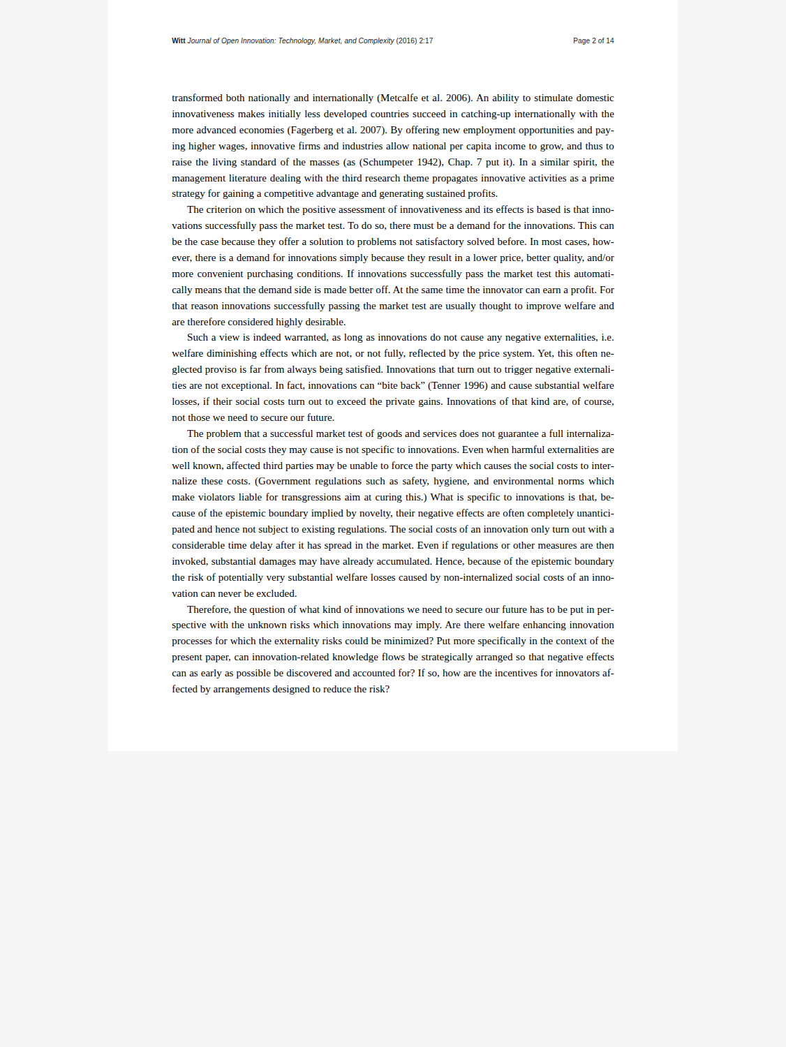Witt Journal of Open Innovation: Technology, Market, and Complexity (2016) 2:17
Page 2 of 14
transformed both nationally and internationally (Metcalfe et al. 2006). An ability to stimulate domestic innovativeness makes initially less developed countries succeed in catching-up internationally with the more advanced economies (Fagerberg et al. 2007). By offering new employment opportunities and paying higher wages, innovative firms and industries allow national per capita income to grow, and thus to raise the living standard of the masses (as (Schumpeter 1942), Chap. 7 put it). In a similar spirit, the management literature dealing with the third research theme propagates innovative activities as a prime strategy for gaining a competitive advantage and generating sustained profits.
The criterion on which the positive assessment of innovativeness and its effects is based is that innovations successfully pass the market test. To do so, there must be a demand for the innovations. This can be the case because they offer a solution to problems not satisfactory solved before. In most cases, however, there is a demand for innovations simply because they result in a lower price, better quality, and/or more convenient purchasing conditions. If innovations successfully pass the market test this automatically means that the demand side is made better off. At the same time the innovator can earn a profit. For that reason innovations successfully passing the market test are usually thought to improve welfare and are therefore considered highly desirable.
Such a view is indeed warranted, as long as innovations do not cause any negative externalities, i.e. welfare diminishing effects which are not, or not fully, reflected by the price system. Yet, this often neglected proviso is far from always being satisfied. Innovations that turn out to trigger negative externalities are not exceptional. In fact, innovations can “bite back” (Tenner 1996) and cause substantial welfare losses, if their social costs turn out to exceed the private gains. Innovations of that kind are, of course, not those we need to secure our future.
The problem that a successful market test of goods and services does not guarantee a full internalization of the social costs they may cause is not specific to innovations. Even when harmful externalities are well known, affected third parties may be unable to force the party which causes the social costs to internalize these costs. (Government regulations such as safety, hygiene, and environmental norms which make violators liable for transgressions aim at curing this.) What is specific to innovations is that, because of the epistemic boundary implied by novelty, their negative effects are often completely unanticipated and hence not subject to existing regulations. The social costs of an innovation only turn out with a considerable time delay after it has spread in the market. Even if regulations or other measures are then invoked, substantial damages may have already accumulated. Hence, because of the epistemic boundary the risk of potentially very substantial welfare losses caused by non-internalized social costs of an innovation can never be excluded.
Therefore, the question of what kind of innovations we need to secure our future has to be put in perspective with the unknown risks which innovations may imply. Are there welfare enhancing innovation processes for which the externality risks could be minimized? Put more specifically in the context of the present paper, can innovation-related knowledge flows be strategically arranged so that negative effects can as early as possible be discovered and accounted for? If so, how are the incentives for innovators affected by arrangements designed to reduce the risk?